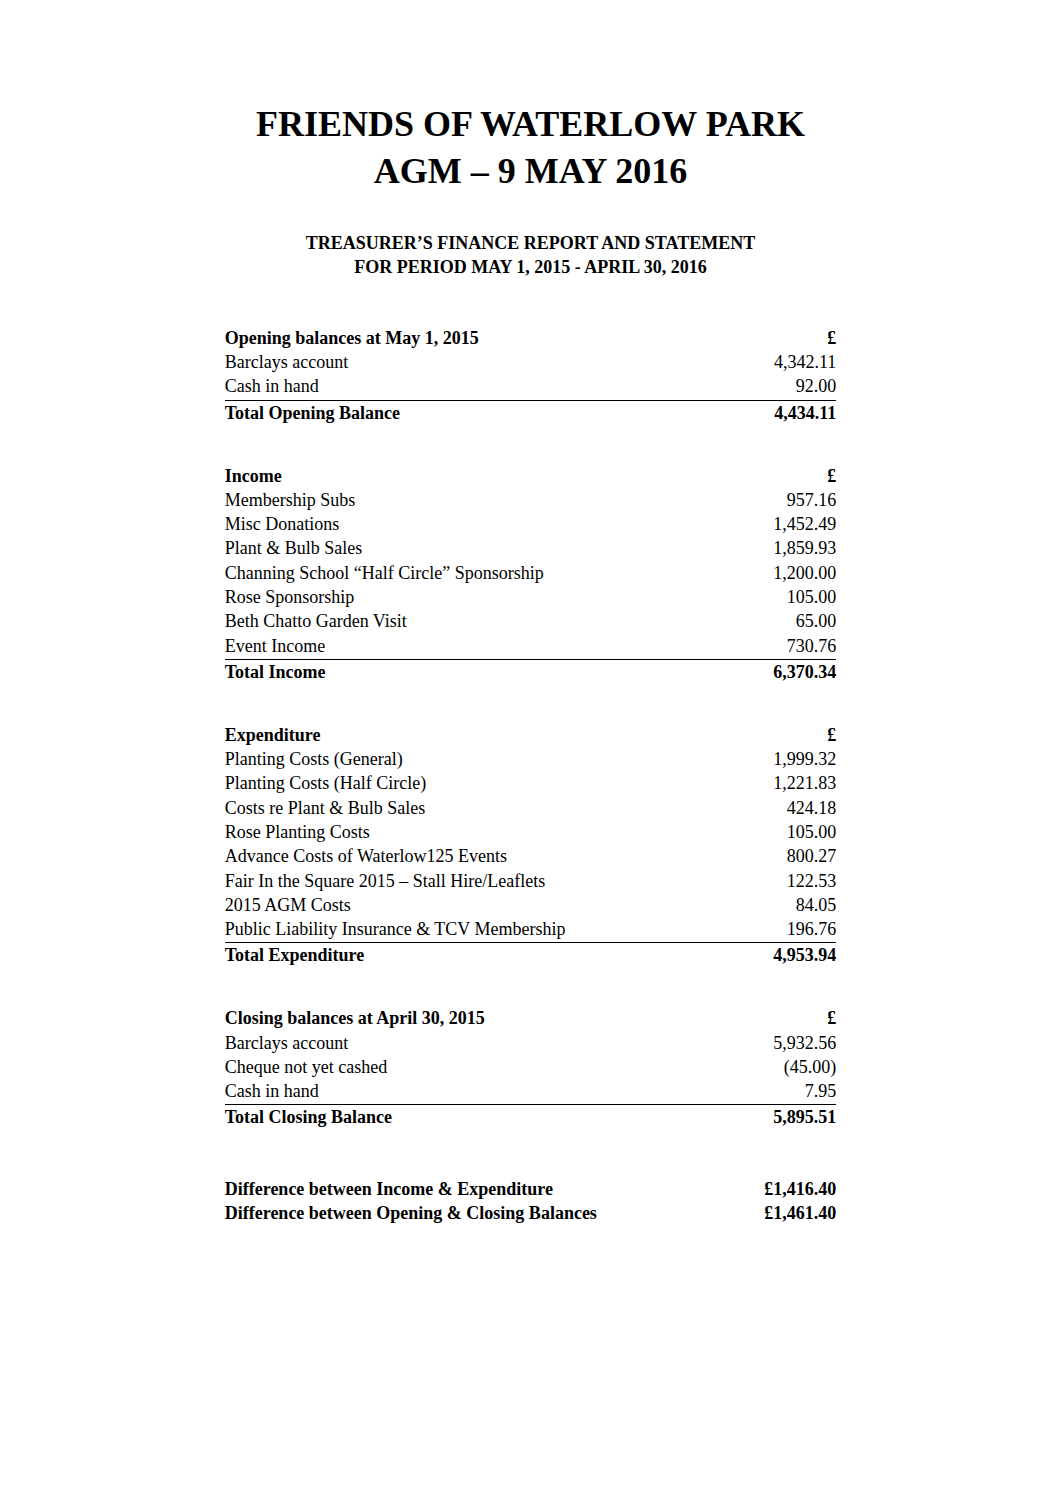FRIENDS OF WATERLOW PARK AGM – 9 MAY 2016
TREASURER’S FINANCE REPORT AND STATEMENT FOR PERIOD MAY 1, 2015 - APRIL 30, 2016
| Opening balances at May 1, 2015 | £ |
| Barclays account | 4,342.11 |
| Cash in hand | 92.00 |
| Total Opening Balance | 4,434.11 |
| Income | £ |
| Membership Subs | 957.16 |
| Misc Donations | 1,452.49 |
| Plant & Bulb Sales | 1,859.93 |
| Channing School “Half Circle” Sponsorship | 1,200.00 |
| Rose Sponsorship | 105.00 |
| Beth Chatto Garden Visit | 65.00 |
| Event Income | 730.76 |
| Total Income | 6,370.34 |
| Expenditure | £ |
| Planting Costs (General) | 1,999.32 |
| Planting Costs (Half Circle) | 1,221.83 |
| Costs re Plant & Bulb Sales | 424.18 |
| Rose Planting Costs | 105.00 |
| Advance Costs of Waterlow125 Events | 800.27 |
| Fair In the Square 2015 – Stall Hire/Leaflets | 122.53 |
| 2015 AGM Costs | 84.05 |
| Public Liability Insurance & TCV Membership | 196.76 |
| Total Expenditure | 4,953.94 |
| Closing balances at April 30, 2015 | £ |
| Barclays account | 5,932.56 |
| Cheque not yet cashed | (45.00) |
| Cash in hand | 7.95 |
| Total Closing Balance | 5,895.51 |
| Difference between Income & Expenditure | £1,416.40 |
| Difference between Opening & Closing Balances | £1,461.40 |